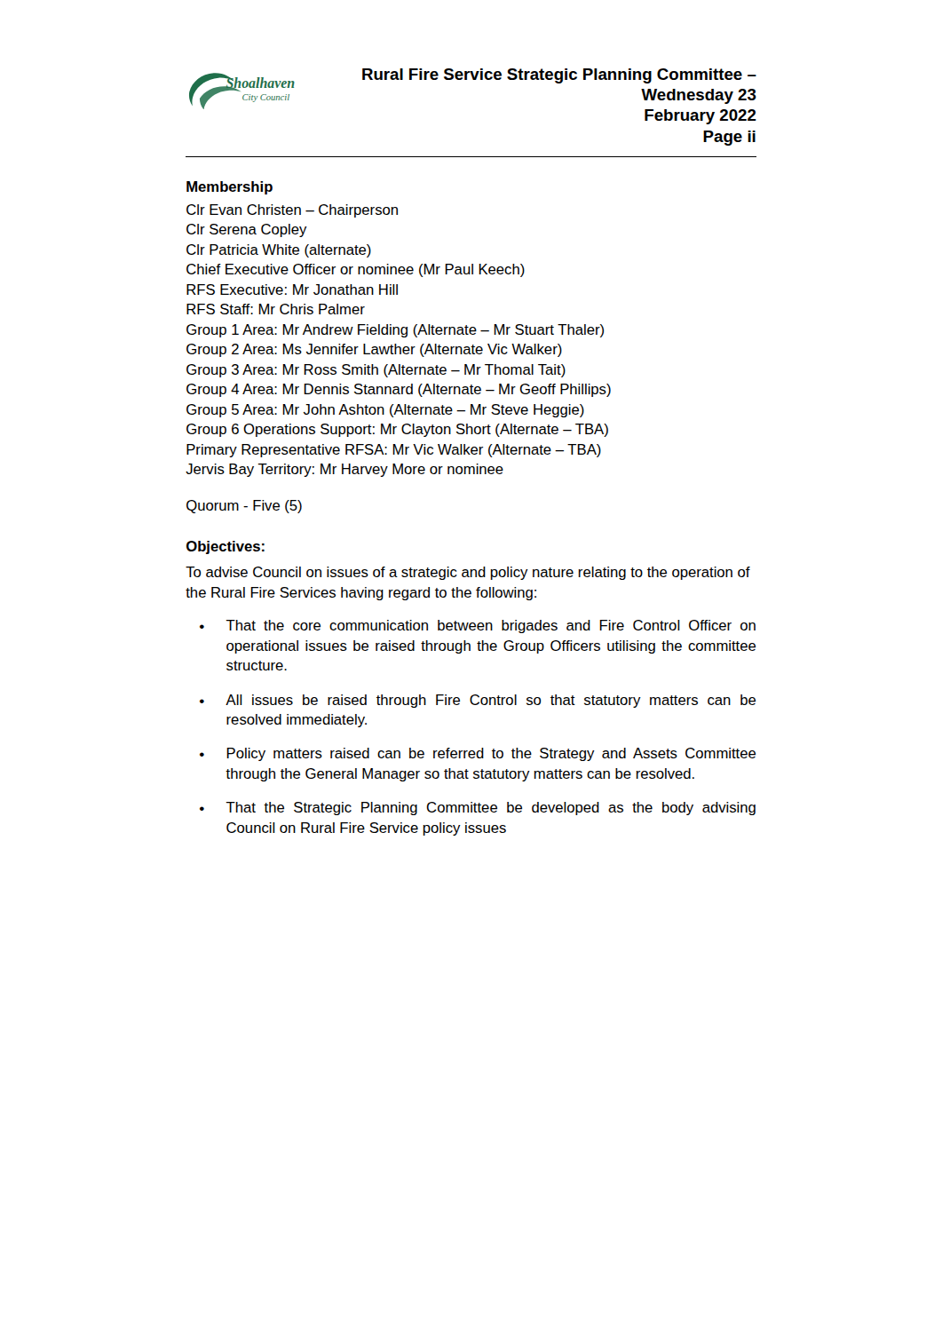Shoalhaven City Council
Rural Fire Service Strategic Planning Committee – Wednesday 23
February 2022
Page ii
Membership
Clr Evan Christen – Chairperson
Clr Serena Copley
Clr Patricia White (alternate)
Chief Executive Officer or nominee (Mr Paul Keech)
RFS Executive: Mr Jonathan Hill
RFS Staff: Mr Chris Palmer
Group 1 Area: Mr Andrew Fielding (Alternate – Mr Stuart Thaler)
Group 2 Area: Ms Jennifer Lawther (Alternate Vic Walker)
Group 3 Area: Mr Ross Smith (Alternate – Mr Thomal Tait)
Group 4 Area: Mr Dennis Stannard (Alternate – Mr Geoff Phillips)
Group 5 Area: Mr John Ashton (Alternate – Mr Steve Heggie)
Group 6 Operations Support: Mr Clayton Short (Alternate – TBA)
Primary Representative RFSA: Mr Vic Walker (Alternate – TBA)
Jervis Bay Territory: Mr Harvey More or nominee
Quorum - Five (5)
Objectives:
To advise Council on issues of a strategic and policy nature relating to the operation of the Rural Fire Services having regard to the following:
That the core communication between brigades and Fire Control Officer on operational issues be raised through the Group Officers utilising the committee structure.
All issues be raised through Fire Control so that statutory matters can be resolved immediately.
Policy matters raised can be referred to the Strategy and Assets Committee through the General Manager so that statutory matters can be resolved.
That the Strategic Planning Committee be developed as the body advising Council on Rural Fire Service policy issues